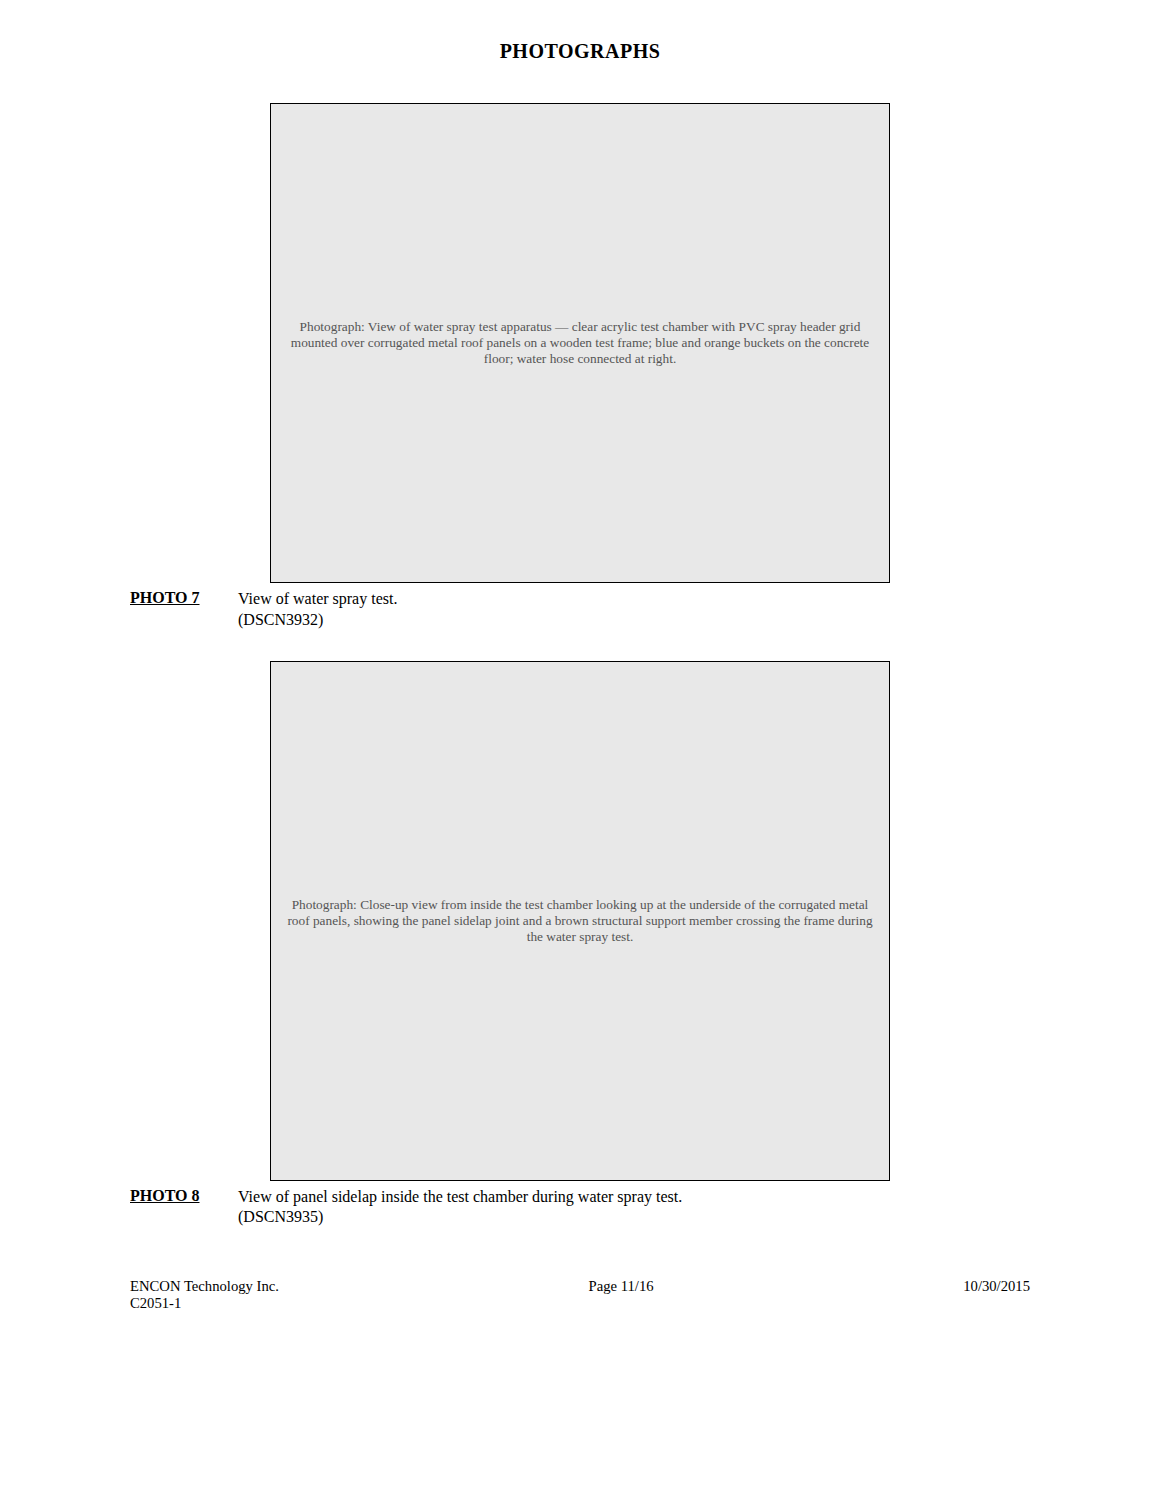PHOTOGRAPHS
Photograph: View of water spray test apparatus — clear acrylic test chamber with PVC spray header grid mounted over corrugated metal roof panels on a wooden test frame; blue and orange buckets on the concrete floor; water hose connected at right.
PHOTO 7 View of water spray test.
(DSCN3932)
Photograph: Close-up view from inside the test chamber looking up at the underside of the corrugated metal roof panels, showing the panel sidelap joint and a brown structural support member crossing the frame during the water spray test.
PHOTO 8 View of panel sidelap inside the test chamber during water spray test.
(DSCN3935)
ENCON Technology Inc.
C2051-1
Page 11/16
10/30/2015